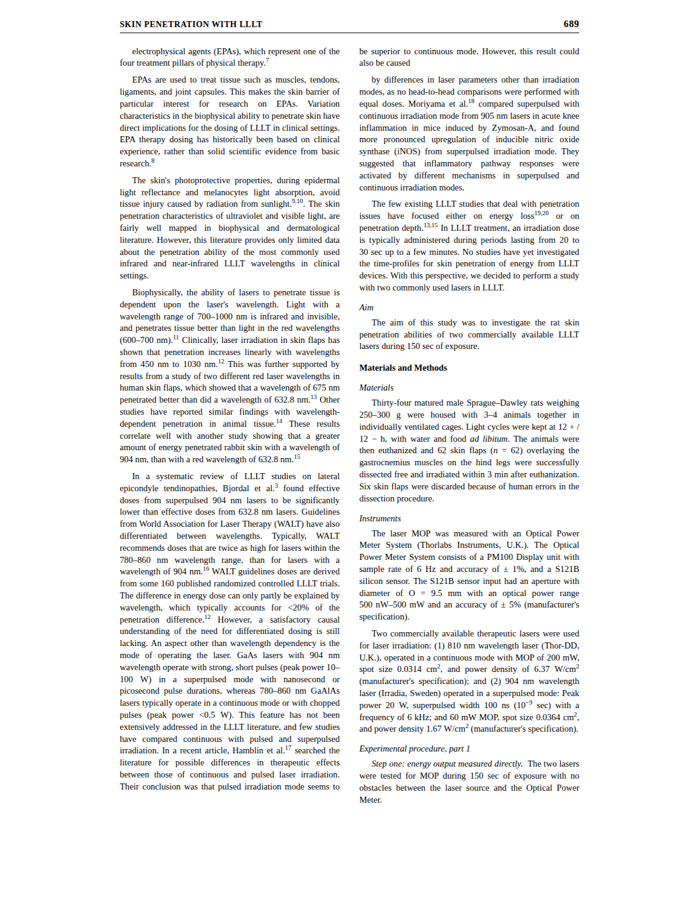Skin Penetration with LLLT 689
electrophysical agents (EPAs), which represent one of the four treatment pillars of physical therapy.7
EPAs are used to treat tissue such as muscles, tendons, ligaments, and joint capsules. This makes the skin barrier of particular interest for research on EPAs. Variation characteristics in the biophysical ability to penetrate skin have direct implications for the dosing of LLLT in clinical settings. EPA therapy dosing has historically been based on clinical experience, rather than solid scientific evidence from basic research.8
The skin's photoprotective properties, during epidermal light reflectance and melanocytes light absorption, avoid tissue injury caused by radiation from sunlight.9,10. The skin penetration characteristics of ultraviolet and visible light, are fairly well mapped in biophysical and dermatological literature. However, this literature provides only limited data about the penetration ability of the most commonly used infrared and near-infrared LLLT wavelengths in clinical settings.
Biophysically, the ability of lasers to penetrate tissue is dependent upon the laser's wavelength. Light with a wavelength range of 700–1000 nm is infrared and invisible, and penetrates tissue better than light in the red wavelengths (600–700 nm).11 Clinically, laser irradiation in skin flaps has shown that penetration increases linearly with wavelengths from 450 nm to 1030 nm.12 This was further supported by results from a study of two different red laser wavelengths in human skin flaps, which showed that a wavelength of 675 nm penetrated better than did a wavelength of 632.8 nm.13 Other studies have reported similar findings with wavelength-dependent penetration in animal tissue.14 These results correlate well with another study showing that a greater amount of energy penetrated rabbit skin with a wavelength of 904 nm, than with a red wavelength of 632.8 nm.15
In a systematic review of LLLT studies on lateral epicondyle tendinopathies, Bjordal et al.3 found effective doses from superpulsed 904 nm lasers to be significantly lower than effective doses from 632.8 nm lasers. Guidelines from World Association for Laser Therapy (WALT) have also differentiated between wavelengths. Typically, WALT recommends doses that are twice as high for lasers within the 780–860 nm wavelength range, than for lasers with a wavelength of 904 nm.16 WALT guidelines doses are derived from some 160 published randomized controlled LLLT trials. The difference in energy dose can only partly be explained by wavelength, which typically accounts for <20% of the penetration difference.12 However, a satisfactory causal understanding of the need for differentiated dosing is still lacking. An aspect other than wavelength dependency is the mode of operating the laser. GaAs lasers with 904 nm wavelength operate with strong, short pulses (peak power 10–100 W) in a superpulsed mode with nanosecond or picosecond pulse durations, whereas 780–860 nm GaAlAs lasers typically operate in a continuous mode or with chopped pulses (peak power <0.5 W). This feature has not been extensively addressed in the LLLT literature, and few studies have compared continuous with pulsed and superpulsed irradiation. In a recent article, Hamblin et al.17 searched the literature for possible differences in therapeutic effects between those of continuous and pulsed laser irradiation. Their conclusion was that pulsed irradiation mode seems to be superior to continuous mode. However, this result could also be caused
by differences in laser parameters other than irradiation modes, as no head-to-head comparisons were performed with equal doses. Moriyama et al.18 compared superpulsed with continuous irradiation mode from 905 nm lasers in acute knee inflammation in mice induced by Zymosan-A, and found more pronounced upregulation of inducible nitric oxide synthase (iNOS) from superpulsed irradiation mode. They suggested that inflammatory pathway responses were activated by different mechanisms in superpulsed and continuous irradiation modes.
The few existing LLLT studies that deal with penetration issues have focused either on energy loss19,20 or on penetration depth.13,15 In LLLT treatment, an irradiation dose is typically administered during periods lasting from 20 to 30 sec up to a few minutes. No studies have yet investigated the time-profiles for skin penetration of energy from LLLT devices. With this perspective, we decided to perform a study with two commonly used lasers in LLLT.
Aim
The aim of this study was to investigate the rat skin penetration abilities of two commercially available LLLT lasers during 150 sec of exposure.
Materials and Methods
Materials
Thirty-four matured male Sprague–Dawley rats weighing 250–300 g were housed with 3–4 animals together in individually ventilated cages. Light cycles were kept at 12 + / 12 − h, with water and food ad libitum. The animals were then euthanized and 62 skin flaps (n = 62) overlaying the gastrocnemius muscles on the hind legs were successfully dissected free and irradiated within 3 min after euthanization. Six skin flaps were discarded because of human errors in the dissection procedure.
Instruments
The laser MOP was measured with an Optical Power Meter System (Thorlabs Instruments, U.K.). The Optical Power Meter System consists of a PM100 Display unit with sample rate of 6 Hz and accuracy of ± 1%, and a S121B silicon sensor. The S121B sensor input had an aperture with diameter of O = 9.5 mm with an optical power range 500 nW–500 mW and an accuracy of ± 5% (manufacturer's specification).
Two commercially available therapeutic lasers were used for laser irradiation: (1) 810 nm wavelength laser (Thor-DD, U.K.), operated in a continuous mode with MOP of 200 mW, spot size 0.0314 cm2, and power density of 6.37 W/cm2 (manufacturer's specification); and (2) 904 nm wavelength laser (Irradia, Sweden) operated in a superpulsed mode: Peak power 20 W, superpulsed width 100 ns (10−9 sec) with a frequency of 6 kHz; and 60 mW MOP, spot size 0.0364 cm2, and power density 1.67 W/cm2 (manufacturer's specification).
Experimental procedure, part 1
Step one: energy output measured directly. The two lasers were tested for MOP during 150 sec of exposure with no obstacles between the laser source and the Optical Power Meter.